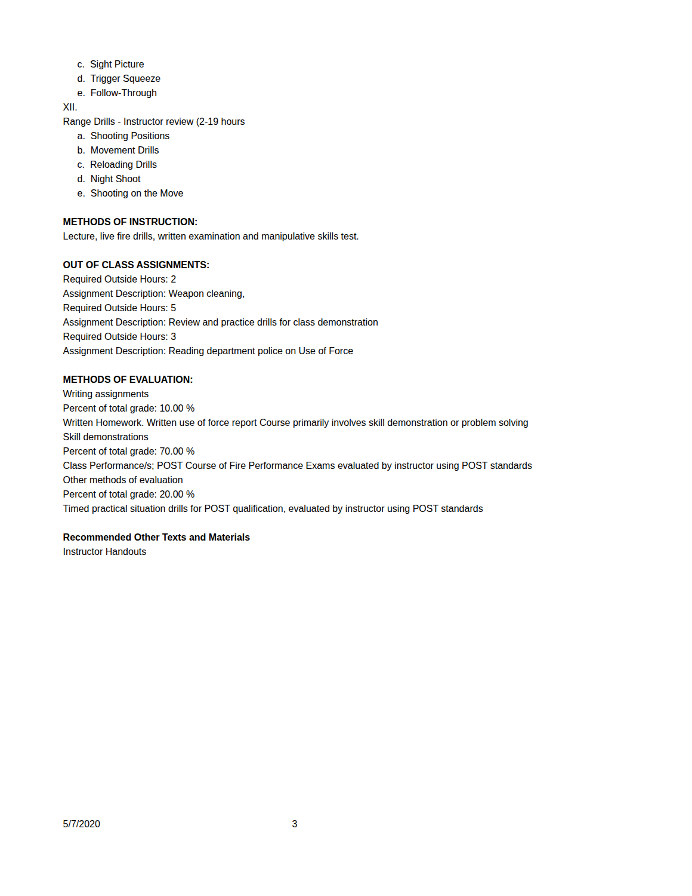c. Sight Picture
d. Trigger Squeeze
e. Follow-Through
XII.
Range Drills - Instructor review (2-19 hours
a. Shooting Positions
b. Movement Drills
c. Reloading Drills
d. Night Shoot
e. Shooting on the Move
METHODS OF INSTRUCTION:
Lecture, live fire drills, written examination and manipulative skills test.
OUT OF CLASS ASSIGNMENTS:
Required Outside Hours: 2
Assignment Description: Weapon cleaning,
Required Outside Hours: 5
Assignment Description: Review and practice drills for class demonstration
Required Outside Hours: 3
Assignment Description: Reading department police on Use of Force
METHODS OF EVALUATION:
Writing assignments
Percent of total grade: 10.00 %
Written Homework. Written use of force report Course primarily involves skill demonstration or problem solving
Skill demonstrations
Percent of total grade: 70.00 %
Class Performance/s; POST Course of Fire Performance Exams evaluated by instructor using POST standards
Other methods of evaluation
Percent of total grade: 20.00 %
Timed practical situation drills for POST qualification, evaluated by instructor using POST standards
Recommended Other Texts and Materials
Instructor Handouts
5/7/2020 3